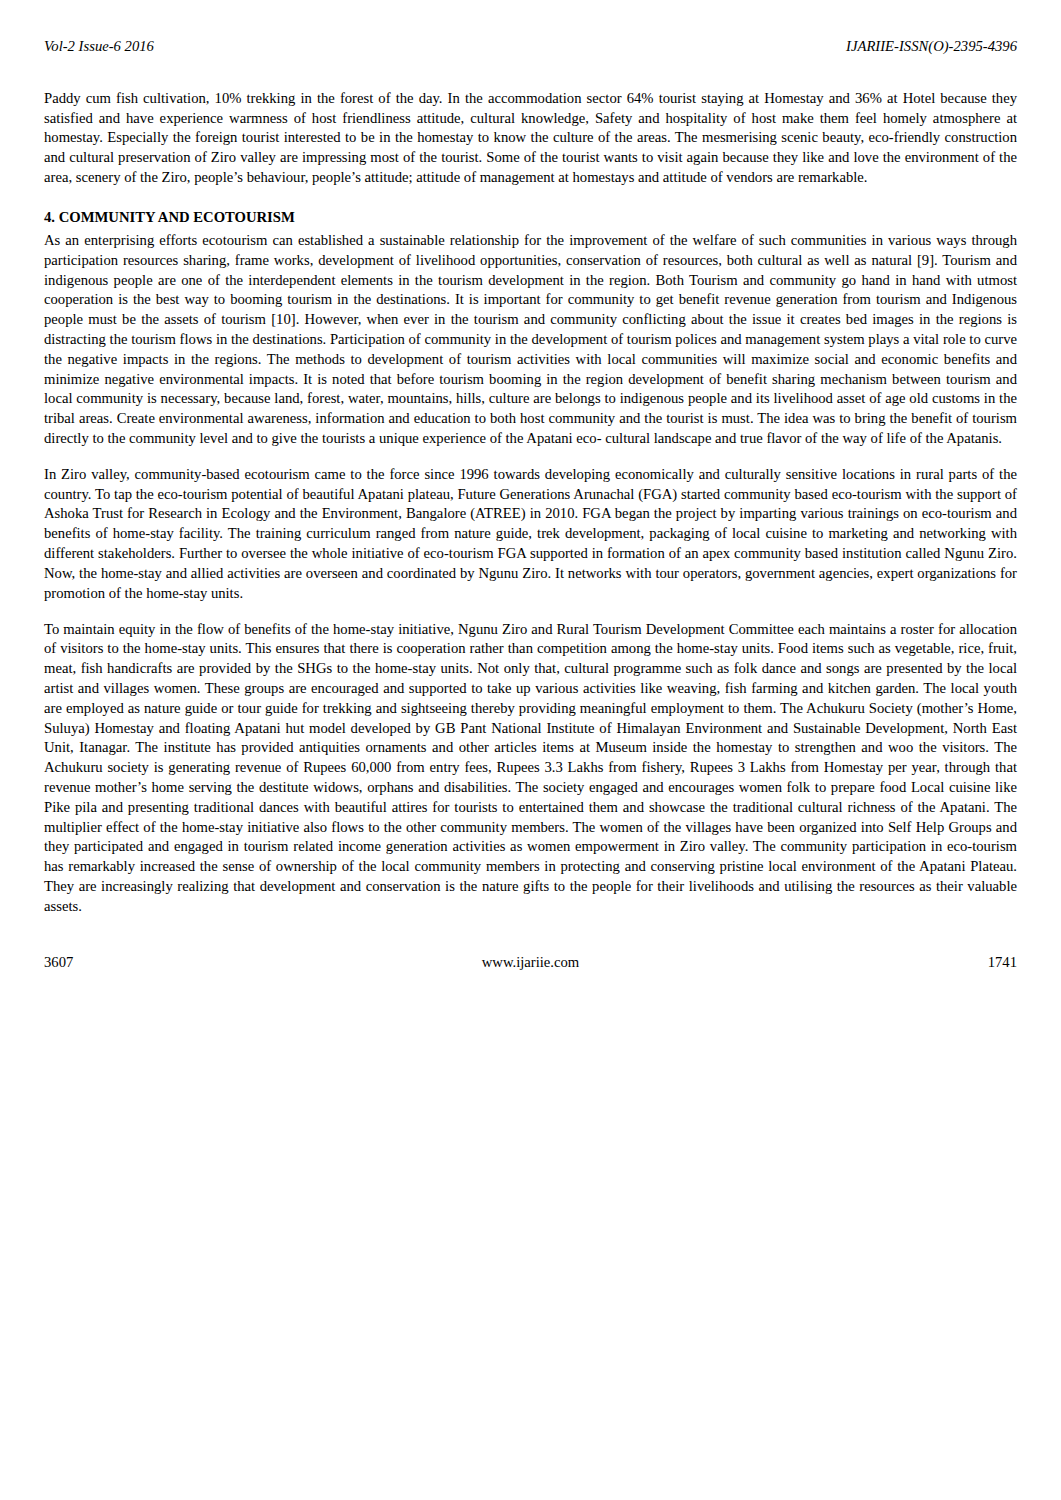Vol-2 Issue-6 2016
IJARIIE-ISSN(O)-2395-4396
Paddy cum fish cultivation, 10% trekking in the forest of the day. In the accommodation sector 64% tourist staying at Homestay and 36% at Hotel because they satisfied and have experience warmness of host friendliness attitude, cultural knowledge, Safety and hospitality of host make them feel homely atmosphere at homestay. Especially the foreign tourist interested to be in the homestay to know the culture of the areas. The mesmerising scenic beauty, eco-friendly construction and cultural preservation of Ziro valley are impressing most of the tourist. Some of the tourist wants to visit again because they like and love the environment of the area, scenery of the Ziro, people’s behaviour, people’s attitude; attitude of management at homestays and attitude of vendors are remarkable.
4. COMMUNITY AND ECOTOURISM
As an enterprising efforts ecotourism can established a sustainable relationship for the improvement of the welfare of such communities in various ways through participation resources sharing, frame works, development of livelihood opportunities, conservation of resources, both cultural as well as natural [9]. Tourism and indigenous people are one of the interdependent elements in the tourism development in the region. Both Tourism and community go hand in hand with utmost cooperation is the best way to booming tourism in the destinations. It is important for community to get benefit revenue generation from tourism and Indigenous people must be the assets of tourism [10]. However, when ever in the tourism and community conflicting about the issue it creates bed images in the regions is distracting the tourism flows in the destinations. Participation of community in the development of tourism polices and management system plays a vital role to curve the negative impacts in the regions. The methods to development of tourism activities with local communities will maximize social and economic benefits and minimize negative environmental impacts. It is noted that before tourism booming in the region development of benefit sharing mechanism between tourism and local community is necessary, because land, forest, water, mountains, hills, culture are belongs to indigenous people and its livelihood asset of age old customs in the tribal areas. Create environmental awareness, information and education to both host community and the tourist is must. The idea was to bring the benefit of tourism directly to the community level and to give the tourists a unique experience of the Apatani eco- cultural landscape and true flavor of the way of life of the Apatanis.
In Ziro valley, community-based ecotourism came to the force since 1996 towards developing economically and culturally sensitive locations in rural parts of the country. To tap the eco-tourism potential of beautiful Apatani plateau, Future Generations Arunachal (FGA) started community based eco-tourism with the support of Ashoka Trust for Research in Ecology and the Environment, Bangalore (ATREE) in 2010. FGA began the project by imparting various trainings on eco-tourism and benefits of home-stay facility. The training curriculum ranged from nature guide, trek development, packaging of local cuisine to marketing and networking with different stakeholders. Further to oversee the whole initiative of eco-tourism FGA supported in formation of an apex community based institution called Ngunu Ziro. Now, the home-stay and allied activities are overseen and coordinated by Ngunu Ziro. It networks with tour operators, government agencies, expert organizations for promotion of the home-stay units.
To maintain equity in the flow of benefits of the home-stay initiative, Ngunu Ziro and Rural Tourism Development Committee each maintains a roster for allocation of visitors to the home-stay units. This ensures that there is cooperation rather than competition among the home-stay units. Food items such as vegetable, rice, fruit, meat, fish handicrafts are provided by the SHGs to the home-stay units. Not only that, cultural programme such as folk dance and songs are presented by the local artist and villages women. These groups are encouraged and supported to take up various activities like weaving, fish farming and kitchen garden. The local youth are employed as nature guide or tour guide for trekking and sightseeing thereby providing meaningful employment to them. The Achukuru Society (mother’s Home, Suluya) Homestay and floating Apatani hut model developed by GB Pant National Institute of Himalayan Environment and Sustainable Development, North East Unit, Itanagar. The institute has provided antiquities ornaments and other articles items at Museum inside the homestay to strengthen and woo the visitors. The Achukuru society is generating revenue of Rupees 60,000 from entry fees, Rupees 3.3 Lakhs from fishery, Rupees 3 Lakhs from Homestay per year, through that revenue mother’s home serving the destitute widows, orphans and disabilities. The society engaged and encourages women folk to prepare food Local cuisine like Pike pila and presenting traditional dances with beautiful attires for tourists to entertained them and showcase the traditional cultural richness of the Apatani. The multiplier effect of the home-stay initiative also flows to the other community members. The women of the villages have been organized into Self Help Groups and they participated and engaged in tourism related income generation activities as women empowerment in Ziro valley. The community participation in eco-tourism has remarkably increased the sense of ownership of the local community members in protecting and conserving pristine local environment of the Apatani Plateau. They are increasingly realizing that development and conservation is the nature gifts to the people for their livelihoods and utilising the resources as their valuable assets.
3607
www.ijariie.com
1741